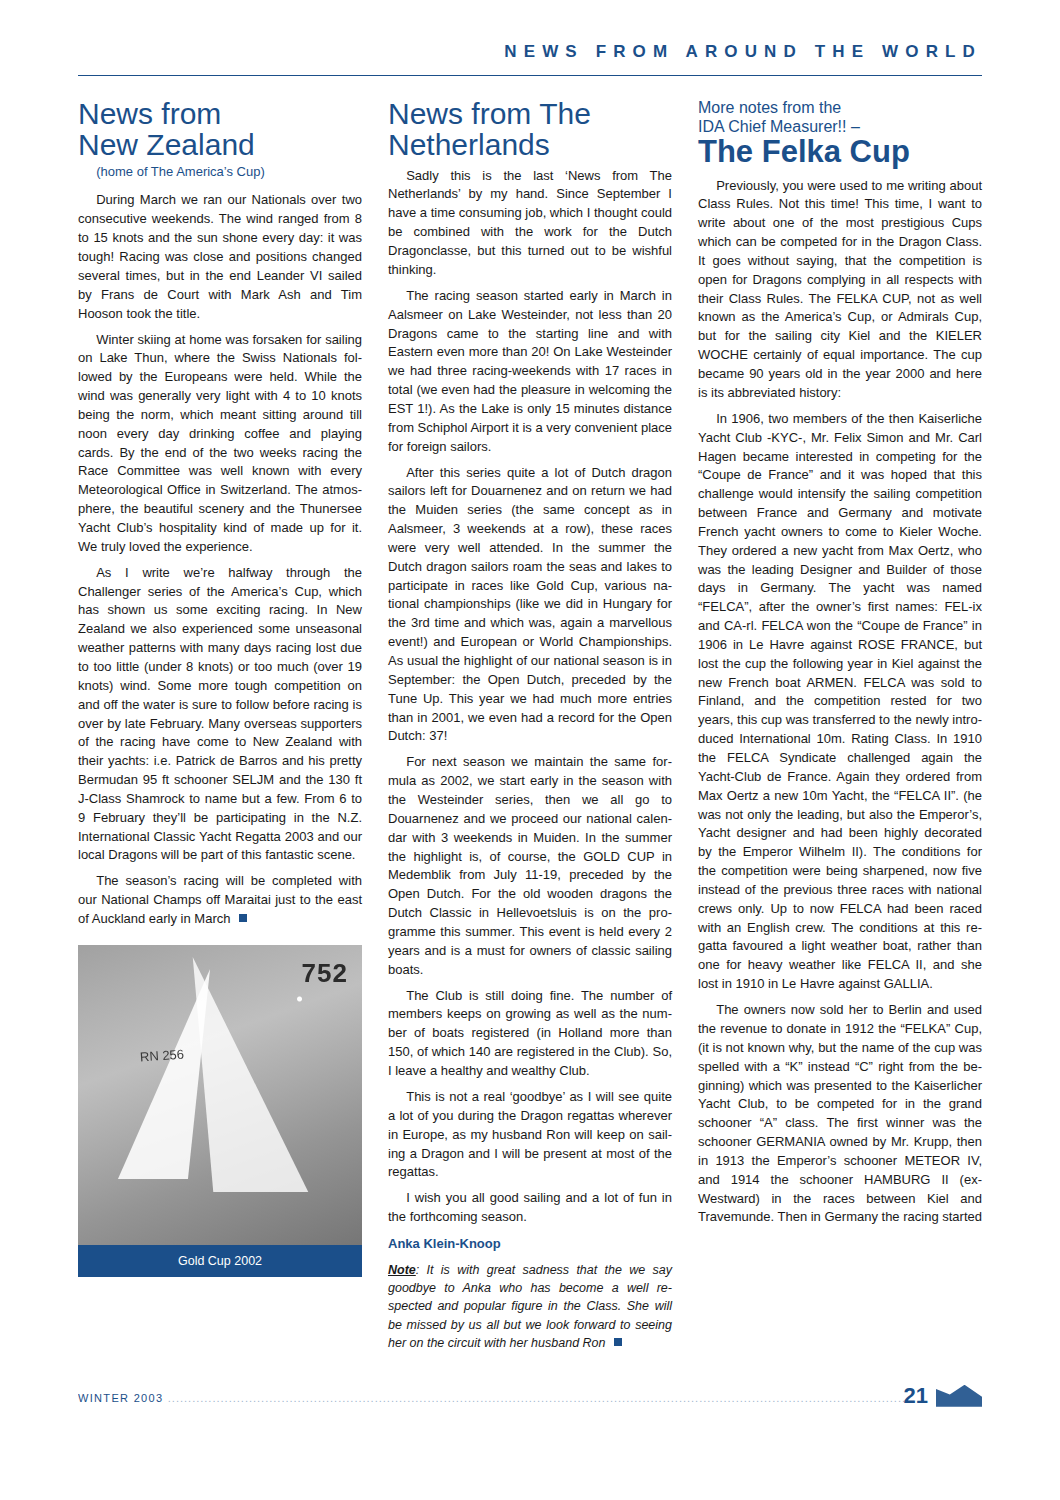News from around the world
News from
New Zealand
(home of The America’s Cup)
During March we ran our Nationals over two consecutive weekends. The wind ranged from 8 to 15 knots and the sun shone every day: it was tough! Racing was close and positions changed several times, but in the end Leander VI sailed by Frans de Court with Mark Ash and Tim Hooson took the title.
Winter skiing at home was forsaken for sailing on Lake Thun, where the Swiss Nationals followed by the Europeans were held. While the wind was generally very light with 4 to 10 knots being the norm, which meant sitting around till noon every day drinking coffee and playing cards. By the end of the two weeks racing the Race Committee was well known with every Meteorological Office in Switzerland. The atmosphere, the beautiful scenery and the Thunersee Yacht Club’s hospitality kind of made up for it. We truly loved the experience.
As I write we’re halfway through the Challenger series of the America’s Cup, which has shown us some exciting racing. In New Zealand we also experienced some unseasonal weather patterns with many days racing lost due to too little (under 8 knots) or too much (over 19 knots) wind. Some more tough competition on and off the water is sure to follow before racing is over by late February. Many overseas supporters of the racing have come to New Zealand with their yachts: i.e. Patrick de Barros and his pretty Bermudan 95 ft schooner SELJM and the 130 ft J-Class Shamrock to name but a few. From 6 to 9 February they’ll be participating in the N.Z. International Classic Yacht Regatta 2003 and our local Dragons will be part of this fantastic scene.
The season’s racing will be completed with our National Champs off Maraitai just to the east of Auckland early in March
752 RN 256
Gold Cup 2002
News from The
Netherlands
Sadly this is the last ‘News from The Netherlands’ by my hand. Since September I have a time consuming job, which I thought could be combined with the work for the Dutch Dragonclasse, but this turned out to be wishful thinking.
The racing season started early in March in Aalsmeer on Lake Westeinder, not less than 20 Dragons came to the starting line and with Eastern even more than 20! On Lake Westeinder we had three racing-weekends with 17 races in total (we even had the pleasure in welcoming the EST 1!). As the Lake is only 15 minutes distance from Schiphol Airport it is a very convenient place for foreign sailors.
After this series quite a lot of Dutch dragon sailors left for Douarnenez and on return we had the Muiden series (the same concept as in Aalsmeer, 3 weekends at a row), these races were very well attended. In the summer the Dutch dragon sailors roam the seas and lakes to participate in races like Gold Cup, various national championships (like we did in Hungary for the 3rd time and which was, again a marvellous event!) and European or World Championships. As usual the highlight of our national season is in September: the Open Dutch, preceded by the Tune Up. This year we had much more entries than in 2001, we even had a record for the Open Dutch: 37!
For next season we maintain the same formula as 2002, we start early in the season with the Westeinder series, then we all go to Douarnenez and we proceed our national calendar with 3 weekends in Muiden. In the summer the highlight is, of course, the GOLD CUP in Medemblik from July 11-19, preceded by the Open Dutch. For the old wooden dragons the Dutch Classic in Hellevoetsluis is on the programme this summer. This event is held every 2 years and is a must for owners of classic sailing boats.
The Club is still doing fine. The number of members keeps on growing as well as the number of boats registered (in Holland more than 150, of which 140 are registered in the Club). So, I leave a healthy and wealthy Club.
This is not a real ‘goodbye’ as I will see quite a lot of you during the Dragon regattas wherever in Europe, as my husband Ron will keep on sailing a Dragon and I will be present at most of the regattas.
I wish you all good sailing and a lot of fun in the forthcoming season.
Anka Klein-Knoop
Note: It is with great sadness that the we say goodbye to Anka who has become a well respected and popular figure in the Class. She will be missed by us all but we look forward to seeing her on the circuit with her husband Ron
More notes from the
IDA Chief Measurer!! –
The Felka Cup
Previously, you were used to me writing about Class Rules. Not this time! This time, I want to write about one of the most prestigious Cups which can be competed for in the Dragon Class. It goes without saying, that the competition is open for Dragons complying in all respects with their Class Rules. The FELKA CUP, not as well known as the America’s Cup, or Admirals Cup, but for the sailing city Kiel and the KIELER WOCHE certainly of equal importance. The cup became 90 years old in the year 2000 and here is its abbreviated history:
In 1906, two members of the then Kaiserliche Yacht Club -KYC-, Mr. Felix Simon and Mr. Carl Hagen became interested in competing for the “Coupe de France” and it was hoped that this challenge would intensify the sailing competition between France and Germany and motivate French yacht owners to come to Kieler Woche. They ordered a new yacht from Max Oertz, who was the leading Designer and Builder of those days in Germany. The yacht was named “FELCA”, after the owner’s first names: FEL-ix and CA-rl. FELCA won the “Coupe de France” in 1906 in Le Havre against ROSE FRANCE, but lost the cup the following year in Kiel against the new French boat ARMEN. FELCA was sold to Finland, and the competition rested for two years, this cup was transferred to the newly introduced International 10m. Rating Class. In 1910 the FELCA Syndicate challenged again the Yacht-Club de France. Again they ordered from Max Oertz a new 10m Yacht, the “FELCA II”. (he was not only the leading, but also the Emperor’s, Yacht designer and had been highly decorated by the Emperor Wilhelm II). The conditions for the competition were being sharpened, now five instead of the previous three races with national crews only. Up to now FELCA had been raced with an English crew. The conditions at this regatta favoured a light weather boat, rather than one for heavy weather like FELCA II, and she lost in 1910 in Le Havre against GALLIA.
The owners now sold her to Berlin and used the revenue to donate in 1912 the “FELKA” Cup, (it is not known why, but the name of the cup was spelled with a “K” instead “C” right from the beginning) which was presented to the Kaiserlicher Yacht Club, to be competed for in the grand schooner “A” class. The first winner was the schooner GERMANIA owned by Mr. Krupp, then in 1913 the Emperor’s schooner METEOR IV, and 1914 the schooner HAMBURG II (ex-Westward) in the races between Kiel and Travemunde. Then in Germany the racing started
Winter 2003 ..........................................................................................................................................................................................................................................................
21